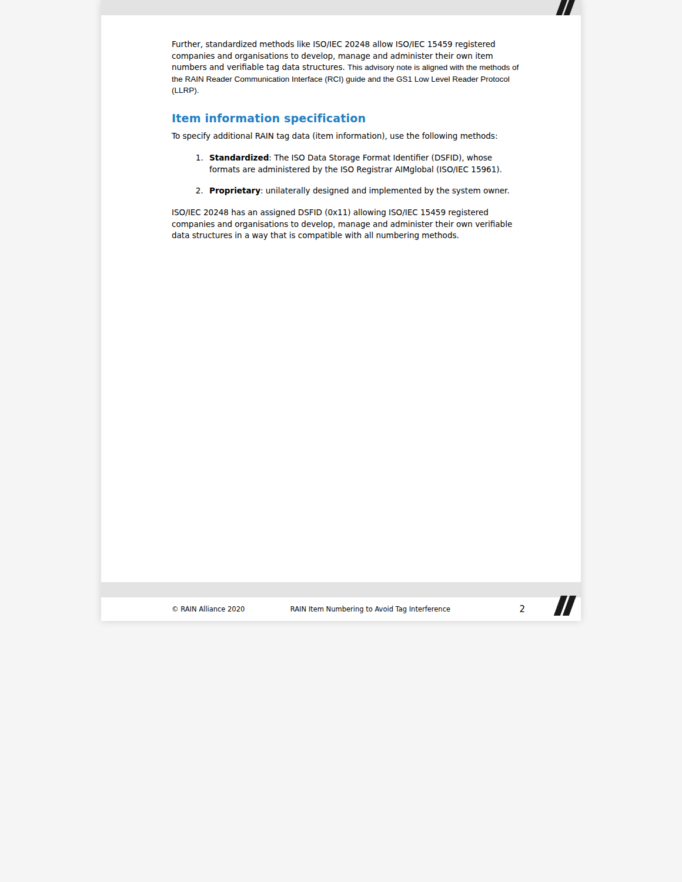Further, standardized methods like ISO/IEC 20248 allow ISO/IEC 15459 registered companies and organisations to develop, manage and administer their own item numbers and verifiable tag data structures. This advisory note is aligned with the methods of the RAIN Reader Communication Interface (RCI) guide and the GS1 Low Level Reader Protocol (LLRP).
Item information specification
To specify additional RAIN tag data (item information), use the following methods:
Standardized: The ISO Data Storage Format Identifier (DSFID), whose formats are administered by the ISO Registrar AIMglobal (ISO/IEC 15961).
Proprietary: unilaterally designed and implemented by the system owner.
ISO/IEC 20248 has an assigned DSFID (0x11) allowing ISO/IEC 15459 registered companies and organisations to develop, manage and administer their own verifiable data structures in a way that is compatible with all numbering methods.
© RAIN Alliance 2020
RAIN Item Numbering to Avoid Tag Interference
2